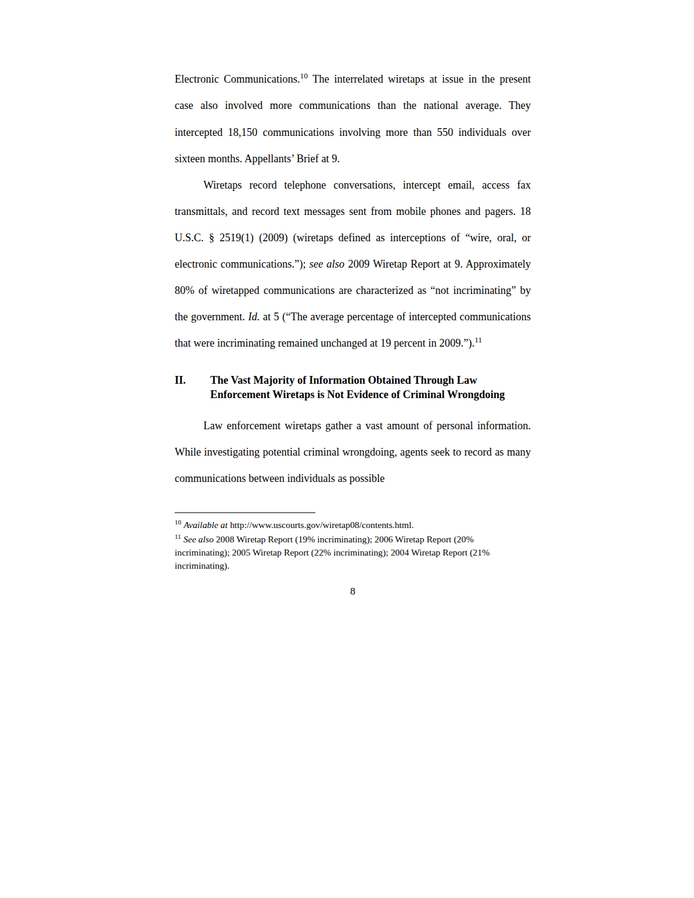Electronic Communications.10 The interrelated wiretaps at issue in the present case also involved more communications than the national average. They intercepted 18,150 communications involving more than 550 individuals over sixteen months. Appellants’ Brief at 9.
Wiretaps record telephone conversations, intercept email, access fax transmittals, and record text messages sent from mobile phones and pagers. 18 U.S.C. § 2519(1) (2009) (wiretaps defined as interceptions of “wire, oral, or electronic communications.”); see also 2009 Wiretap Report at 9. Approximately 80% of wiretapped communications are characterized as “not incriminating” by the government. Id. at 5 (“The average percentage of intercepted communications that were incriminating remained unchanged at 19 percent in 2009.”).11
II. The Vast Majority of Information Obtained Through Law Enforcement Wiretaps is Not Evidence of Criminal Wrongdoing
Law enforcement wiretaps gather a vast amount of personal information. While investigating potential criminal wrongdoing, agents seek to record as many communications between individuals as possible
10 Available at http://www.uscourts.gov/wiretap08/contents.html.
11 See also 2008 Wiretap Report (19% incriminating); 2006 Wiretap Report (20% incriminating); 2005 Wiretap Report (22% incriminating); 2004 Wiretap Report (21% incriminating).
8